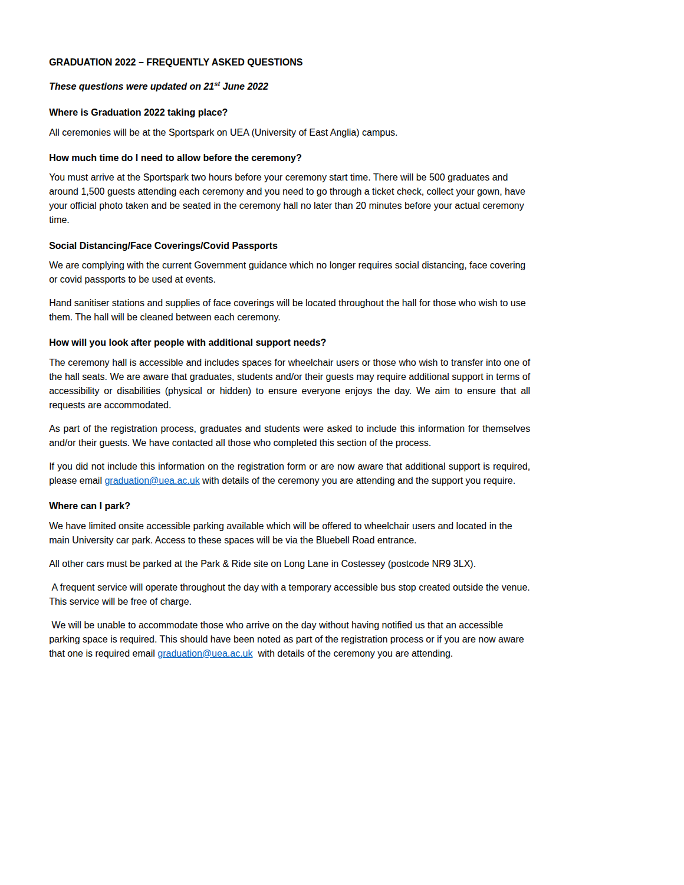GRADUATION 2022 – FREQUENTLY ASKED QUESTIONS
These questions were updated on 21st June 2022
Where is Graduation 2022 taking place?
All ceremonies will be at the Sportspark on UEA (University of East Anglia) campus.
How much time do I need to allow before the ceremony?
You must arrive at the Sportspark two hours before your ceremony start time. There will be 500 graduates and around 1,500 guests attending each ceremony and you need to go through a ticket check, collect your gown, have your official photo taken and be seated in the ceremony hall no later than 20 minutes before your actual ceremony time.
Social Distancing/Face Coverings/Covid Passports
We are complying with the current Government guidance which no longer requires social distancing, face covering or covid passports to be used at events.
Hand sanitiser stations and supplies of face coverings will be located throughout the hall for those who wish to use them. The hall will be cleaned between each ceremony.
How will you look after people with additional support needs?
The ceremony hall is accessible and includes spaces for wheelchair users or those who wish to transfer into one of the hall seats. We are aware that graduates, students and/or their guests may require additional support in terms of accessibility or disabilities (physical or hidden) to ensure everyone enjoys the day. We aim to ensure that all requests are accommodated.
As part of the registration process, graduates and students were asked to include this information for themselves and/or their guests. We have contacted all those who completed this section of the process.
If you did not include this information on the registration form or are now aware that additional support is required, please email graduation@uea.ac.uk with details of the ceremony you are attending and the support you require.
Where can I park?
We have limited onsite accessible parking available which will be offered to wheelchair users and located in the main University car park. Access to these spaces will be via the Bluebell Road entrance.
All other cars must be parked at the Park & Ride site on Long Lane in Costessey (postcode NR9 3LX).
A frequent service will operate throughout the day with a temporary accessible bus stop created outside the venue. This service will be free of charge.
We will be unable to accommodate those who arrive on the day without having notified us that an accessible parking space is required. This should have been noted as part of the registration process or if you are now aware that one is required email graduation@uea.ac.uk with details of the ceremony you are attending.